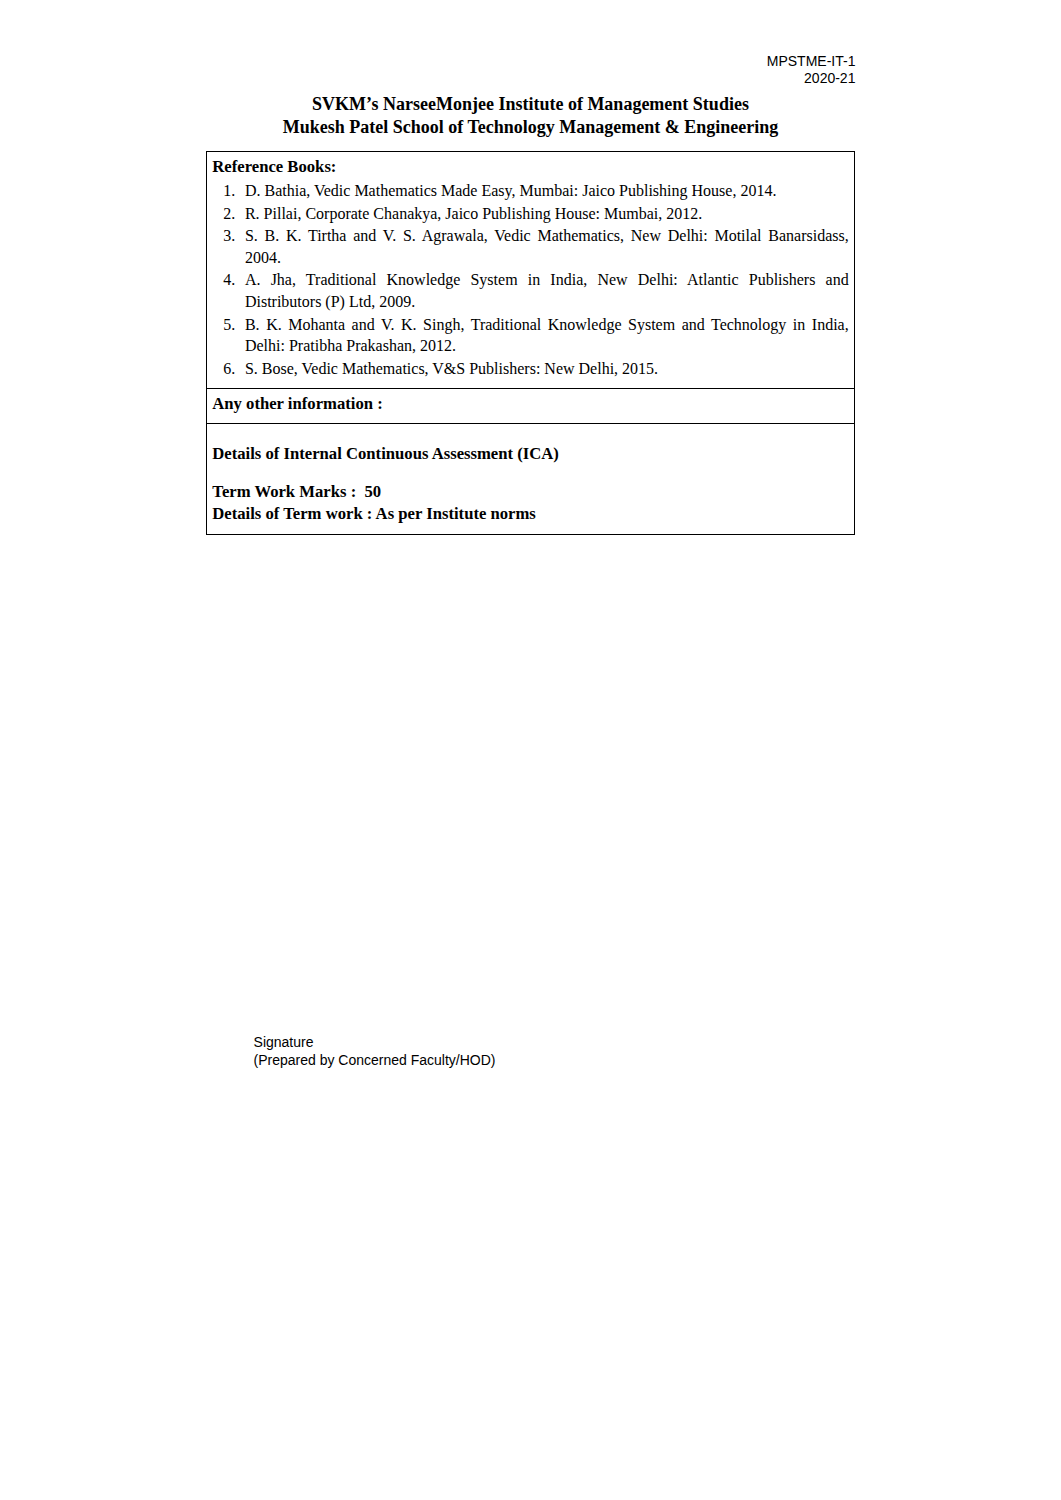MPSTME-IT-1
2020-21
SVKM’s NarseeMonjee Institute of Management Studies Mukesh Patel School of Technology Management & Engineering
| Reference Books: D. Bathia, Vedic Mathematics Made Easy, Mumbai: Jaico Publishing House, 2014. R. Pillai, Corporate Chanakya, Jaico Publishing House: Mumbai, 2012. S. B. K. Tirtha and V. S. Agrawala, Vedic Mathematics, New Delhi: Motilal Banarsidass, 2004. A. Jha, Traditional Knowledge System in India, New Delhi: Atlantic Publishers and Distributors (P) Ltd, 2009. B. K. Mohanta and V. K. Singh, Traditional Knowledge System and Technology in India, Delhi: Pratibha Prakashan, 2012. S. Bose, Vedic Mathematics, V&S Publishers: New Delhi, 2015. |
| Any other information : |
| Details of Internal Continuous Assessment (ICA) Term Work Marks : 50 Details of Term work : As per Institute norms |
Signature
(Prepared by Concerned Faculty/HOD)